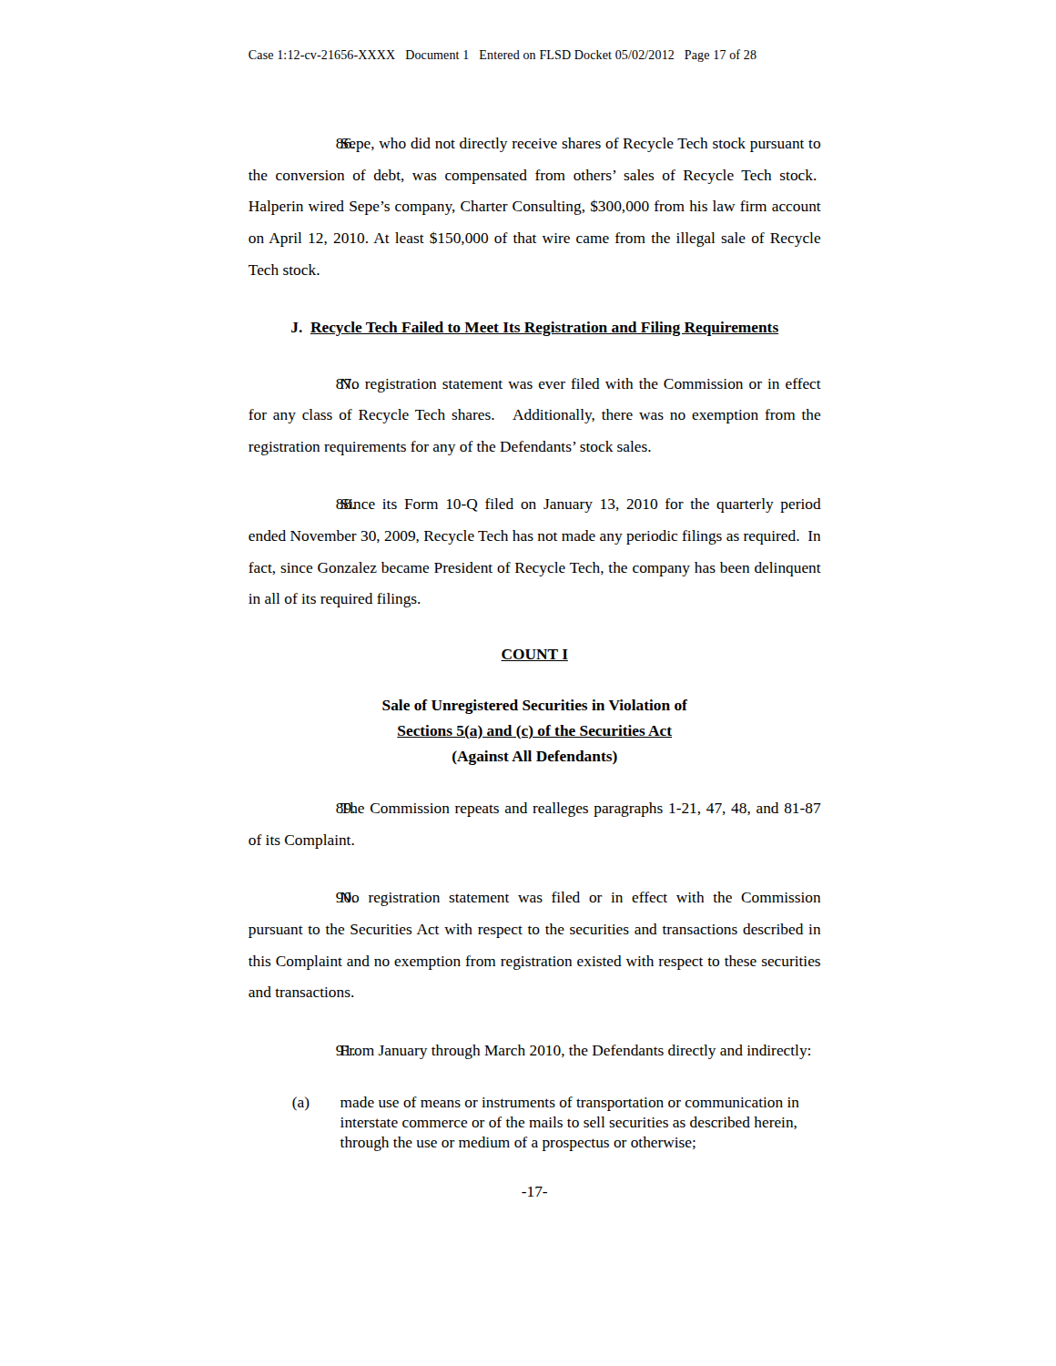Case 1:12-cv-21656-XXXX Document 1 Entered on FLSD Docket 05/02/2012 Page 17 of 28
86. Sepe, who did not directly receive shares of Recycle Tech stock pursuant to the conversion of debt, was compensated from others’ sales of Recycle Tech stock. Halperin wired Sepe’s company, Charter Consulting, $300,000 from his law firm account on April 12, 2010. At least $150,000 of that wire came from the illegal sale of Recycle Tech stock.
J. Recycle Tech Failed to Meet Its Registration and Filing Requirements
87. No registration statement was ever filed with the Commission or in effect for any class of Recycle Tech shares. Additionally, there was no exemption from the registration requirements for any of the Defendants’ stock sales.
88. Since its Form 10-Q filed on January 13, 2010 for the quarterly period ended November 30, 2009, Recycle Tech has not made any periodic filings as required. In fact, since Gonzalez became President of Recycle Tech, the company has been delinquent in all of its required filings.
COUNT I Sale of Unregistered Securities in Violation of Sections 5(a) and (c) of the Securities Act (Against All Defendants)
89. The Commission repeats and realleges paragraphs 1-21, 47, 48, and 81-87 of its Complaint.
90. No registration statement was filed or in effect with the Commission pursuant to the Securities Act with respect to the securities and transactions described in this Complaint and no exemption from registration existed with respect to these securities and transactions.
91. From January through March 2010, the Defendants directly and indirectly:
(a)
made use of means or instruments of transportation or communication in interstate commerce or of the mails to sell securities as described herein, through the use or medium of a prospectus or otherwise;
-17-